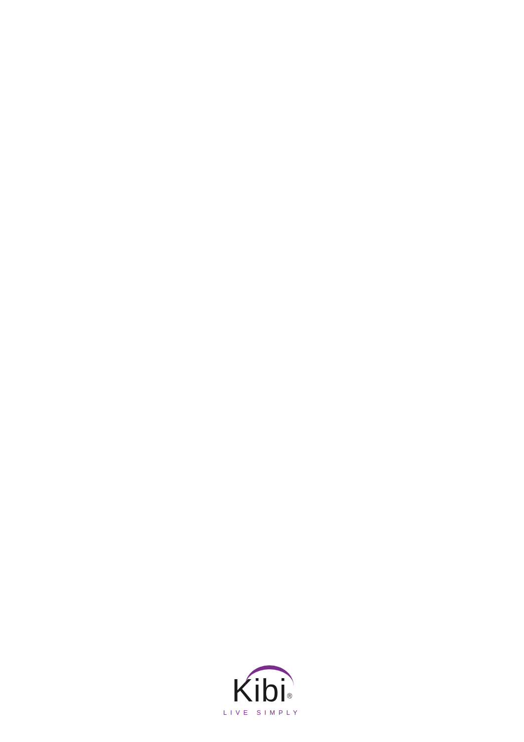Kibi®
Live Simply